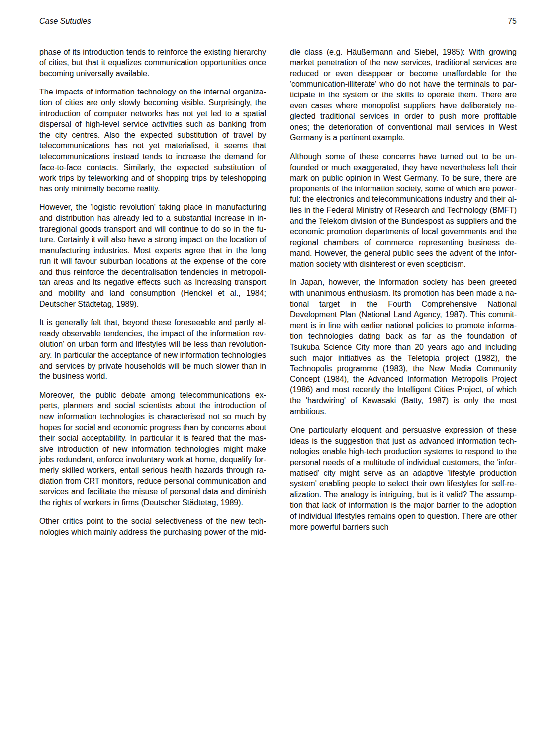Case Sutudies 75
phase of its introduction tends to reinforce the existing hierarchy of cities, but that it equalizes communication opportunities once becoming universally available.
The impacts of information technology on the internal organization of cities are only slowly becoming visible. Surprisingly, the introduction of computer networks has not yet led to a spatial dispersal of high-level service activities such as banking from the city centres. Also the expected substitution of travel by telecommunications has not yet materialised, it seems that telecommunications instead tends to increase the demand for face-to-face contacts. Similarly, the expected substitution of work trips by teleworking and of shopping trips by teleshopping has only minimally become reality.
However, the 'logistic revolution' taking place in manufacturing and distribution has already led to a substantial increase in intraregional goods transport and will continue to do so in the future. Certainly it will also have a strong impact on the location of manufacturing industries. Most experts agree that in the long run it will favour suburban locations at the expense of the core and thus reinforce the decentralisation tendencies in metropolitan areas and its negative effects such as increasing transport and mobility and land consumption (Henckel et al., 1984; Deutscher Städtetag, 1989).
It is generally felt that, beyond these foreseeable and partly already observable tendencies, the impact of the information revolution' on urban form and lifestyles will be less than revolutionary. In particular the acceptance of new information technologies and services by private households will be much slower than in the business world.
Moreover, the public debate among telecommunications experts, planners and social scientists about the introduction of new information technologies is characterised not so much by hopes for social and economic progress than by concerns about their social acceptability. In particular it is feared that the massive introduction of new information technologies might make jobs redundant, enforce involuntary work at home, dequalify formerly skilled workers, entail serious health hazards through radiation from CRT monitors, reduce personal communication and services and facilitate the misuse of personal data and diminish the rights of workers in firms (Deutscher Städtetag, 1989).
Other critics point to the social selectiveness of the new technologies which mainly address the purchasing power of the middle class (e.g. Häußermann and Siebel, 1985): With growing market penetration of the new services, traditional services are reduced or even disappear or become unaffordable for the 'communication-illiterate' who do not have the terminals to participate in the system or the skills to operate them. There are even cases where monopolist suppliers have deliberately neglected traditional services in order to push more profitable ones; the deterioration of conventional mail services in West Germany is a pertinent example.
Although some of these concerns have turned out to be unfounded or much exaggerated, they have nevertheless left their mark on public opinion in West Germany. To be sure, there are proponents of the information society, some of which are powerful: the electronics and telecommunications industry and their allies in the Federal Ministry of Research and Technology (BMFT) and the Telekom division of the Bundespost as suppliers and the economic promotion departments of local governments and the regional chambers of commerce representing business demand. However, the general public sees the advent of the information society with disinterest or even scepticism.
In Japan, however, the information society has been greeted with unanimous enthusiasm. Its promotion has been made a national target in the Fourth Comprehensive National Development Plan (National Land Agency, 1987). This commitment is in line with earlier national policies to promote information technologies dating back as far as the foundation of Tsukuba Science City more than 20 years ago and including such major initiatives as the Teletopia project (1982), the Technopolis programme (1983), the New Media Community Concept (1984), the Advanced Information Metropolis Project (1986) and most recently the Intelligent Cities Project, of which the 'hardwiring' of Kawasaki (Batty, 1987) is only the most ambitious.
One particularly eloquent and persuasive expression of these ideas is the suggestion that just as advanced information technologies enable high-tech production systems to respond to the personal needs of a multitude of individual customers, the 'informatised' city might serve as an adaptive 'lifestyle production system' enabling people to select their own lifestyles for self-realization. The analogy is intriguing, but is it valid? The assumption that lack of information is the major barrier to the adoption of individual lifestyles remains open to question. There are other more powerful barriers such